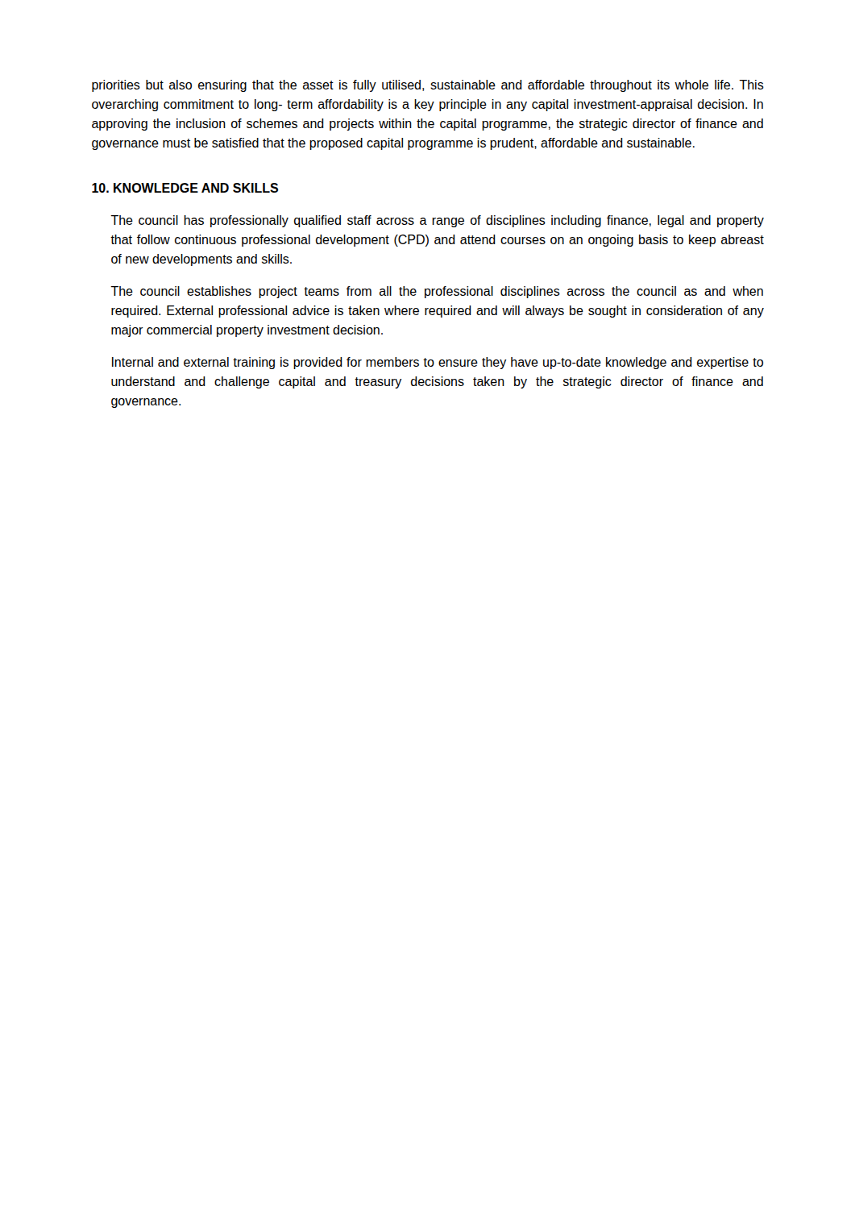priorities but also ensuring that the asset is fully utilised, sustainable and affordable throughout its whole life. This overarching commitment to long- term affordability is a key principle in any capital investment-appraisal decision. In approving the inclusion of schemes and projects within the capital programme, the strategic director of finance and governance must be satisfied that the proposed capital programme is prudent, affordable and sustainable.
10. KNOWLEDGE AND SKILLS
The council has professionally qualified staff across a range of disciplines including finance, legal and property that follow continuous professional development (CPD) and attend courses on an ongoing basis to keep abreast of new developments and skills.
The council establishes project teams from all the professional disciplines across the council as and when required. External professional advice is taken where required and will always be sought in consideration of any major commercial property investment decision.
Internal and external training is provided for members to ensure they have up-to-date knowledge and expertise to understand and challenge capital and treasury decisions taken by the strategic director of finance and governance.